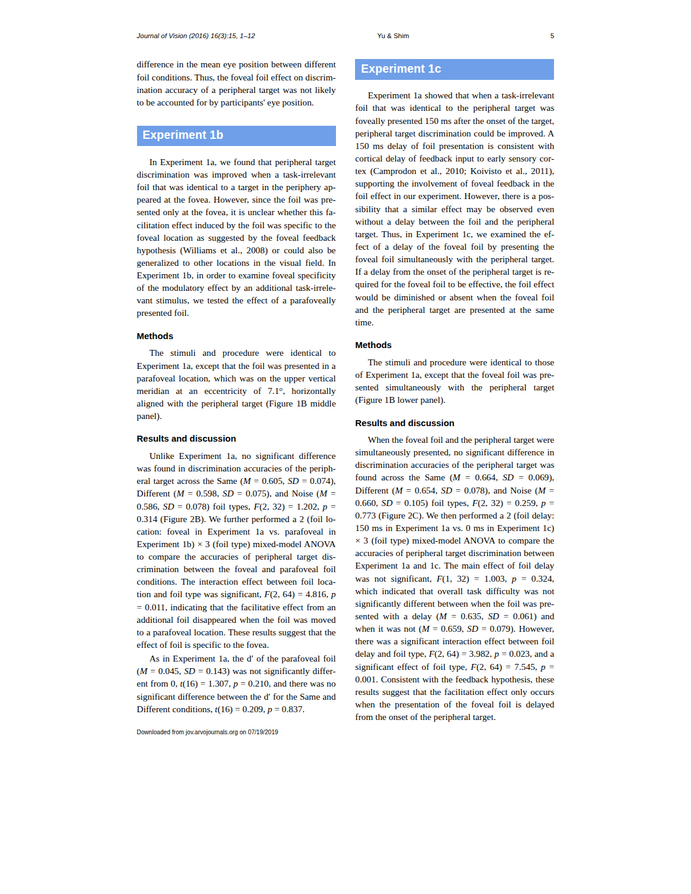Journal of Vision (2016) 16(3):15, 1–12
Yu & Shim
5
difference in the mean eye position between different foil conditions. Thus, the foveal foil effect on discrimination accuracy of a peripheral target was not likely to be accounted for by participants' eye position.
Experiment 1b
In Experiment 1a, we found that peripheral target discrimination was improved when a task-irrelevant foil that was identical to a target in the periphery appeared at the fovea. However, since the foil was presented only at the fovea, it is unclear whether this facilitation effect induced by the foil was specific to the foveal location as suggested by the foveal feedback hypothesis (Williams et al., 2008) or could also be generalized to other locations in the visual field. In Experiment 1b, in order to examine foveal specificity of the modulatory effect by an additional task-irrelevant stimulus, we tested the effect of a parafoveally presented foil.
Methods
The stimuli and procedure were identical to Experiment 1a, except that the foil was presented in a parafoveal location, which was on the upper vertical meridian at an eccentricity of 7.1°, horizontally aligned with the peripheral target (Figure 1B middle panel).
Results and discussion
Unlike Experiment 1a, no significant difference was found in discrimination accuracies of the peripheral target across the Same (M = 0.605, SD = 0.074), Different (M = 0.598, SD = 0.075), and Noise (M = 0.586, SD = 0.078) foil types, F(2, 32) = 1.202, p = 0.314 (Figure 2B). We further performed a 2 (foil location: foveal in Experiment 1a vs. parafoveal in Experiment 1b) × 3 (foil type) mixed-model ANOVA to compare the accuracies of peripheral target discrimination between the foveal and parafoveal foil conditions. The interaction effect between foil location and foil type was significant, F(2, 64) = 4.816, p = 0.011, indicating that the facilitative effect from an additional foil disappeared when the foil was moved to a parafoveal location. These results suggest that the effect of foil is specific to the fovea.
As in Experiment 1a, the d′ of the parafoveal foil (M = 0.045, SD = 0.143) was not significantly different from 0, t(16) = 1.307, p = 0.210, and there was no significant difference between the d′ for the Same and Different conditions, t(16) = 0.209, p = 0.837.
Experiment 1c
Experiment 1a showed that when a task-irrelevant foil that was identical to the peripheral target was foveally presented 150 ms after the onset of the target, peripheral target discrimination could be improved. A 150 ms delay of foil presentation is consistent with cortical delay of feedback input to early sensory cortex (Camprodon et al., 2010; Koivisto et al., 2011), supporting the involvement of foveal feedback in the foil effect in our experiment. However, there is a possibility that a similar effect may be observed even without a delay between the foil and the peripheral target. Thus, in Experiment 1c, we examined the effect of a delay of the foveal foil by presenting the foveal foil simultaneously with the peripheral target. If a delay from the onset of the peripheral target is required for the foveal foil to be effective, the foil effect would be diminished or absent when the foveal foil and the peripheral target are presented at the same time.
Methods
The stimuli and procedure were identical to those of Experiment 1a, except that the foveal foil was presented simultaneously with the peripheral target (Figure 1B lower panel).
Results and discussion
When the foveal foil and the peripheral target were simultaneously presented, no significant difference in discrimination accuracies of the peripheral target was found across the Same (M = 0.664, SD = 0.069), Different (M = 0.654, SD = 0.078), and Noise (M = 0.660, SD = 0.105) foil types, F(2, 32) = 0.259, p = 0.773 (Figure 2C). We then performed a 2 (foil delay: 150 ms in Experiment 1a vs. 0 ms in Experiment 1c) × 3 (foil type) mixed-model ANOVA to compare the accuracies of peripheral target discrimination between Experiment 1a and 1c. The main effect of foil delay was not significant, F(1, 32) = 1.003, p = 0.324, which indicated that overall task difficulty was not significantly different between when the foil was presented with a delay (M = 0.635, SD = 0.061) and when it was not (M = 0.659, SD = 0.079). However, there was a significant interaction effect between foil delay and foil type, F(2, 64) = 3.982, p = 0.023, and a significant effect of foil type, F(2, 64) = 7.545, p = 0.001. Consistent with the feedback hypothesis, these results suggest that the facilitation effect only occurs when the presentation of the foveal foil is delayed from the onset of the peripheral target.
Downloaded from jov.arvojournals.org on 07/19/2019